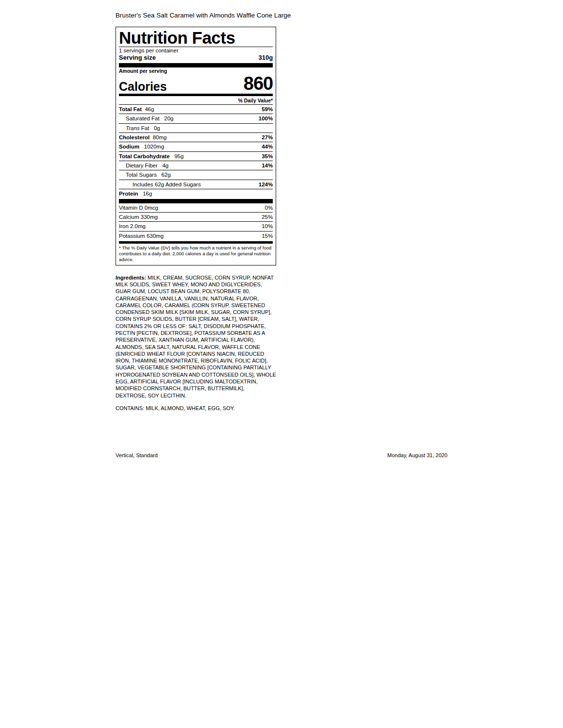Bruster's Sea Salt Caramel with Almonds Waffle Cone Large
Nutrition Facts
1 servings per container
Serving size 310g
Amount per serving
Calories 860
% Daily Value*
| Total Fat 46g | 59% |
| Saturated Fat 20g | 100% |
| Trans Fat 0g | |
| Cholesterol 80mg | 27% |
| Sodium 1020mg | 44% |
| Total Carbohydrate 95g | 35% |
| Dietary Fiber 4g | 14% |
| Total Sugars 62g | |
| Includes 62g Added Sugars | 124% |
| Protein 16g | |
| Vitamin D 0mcg | 0% |
| Calcium 330mg | 25% |
| Iron 2.0mg | 10% |
| Potassium 630mg | 15% |
* The % Daily Value (DV) tells you how much a nutrient in a serving of food contributes to a daily diet. 2,000 calories a day is used for general nutrition advice.
Ingredients: MILK, CREAM, SUCROSE, CORN SYRUP, NONFAT MILK SOLIDS, SWEET WHEY, MONO AND DIGLYCERIDES, GUAR GUM, LOCUST BEAN GUM, POLYSORBATE 80, CARRAGEENAN, VANILLA, VANILLIN, NATURAL FLAVOR, CARAMEL COLOR, CARAMEL (CORN SYRUP, SWEETENED CONDENSED SKIM MILK [SKIM MILK, SUGAR, CORN SYRUP], CORN SYRUP SOLIDS, BUTTER [CREAM, SALT], WATER, CONTAINS 2% OR LESS OF: SALT, DISODIUM PHOSPHATE, PECTIN [PECTIN, DEXTROSE], POTASSIUM SORBATE AS A PRESERVATIVE, XANTHAN GUM, ARTIFICIAL FLAVOR), ALMONDS, SEA SALT, NATURAL FLAVOR, WAFFLE CONE (ENRICHED WHEAT FLOUR [CONTAINS NIACIN, REDUCED IRON, THIAMINE MONONITRATE, RIBOFLAVIN, FOLIC ACID], SUGAR, VEGETABLE SHORTENING [CONTAINING PARTIALLY HYDROGENATED SOYBEAN AND COTTONSEED OILS], WHOLE EGG, ARTIFICIAL FLAVOR [INCLUDING MALTODEXTRIN, MODIFIED CORNSTARCH, BUTTER, BUTTERMILK], DEXTROSE, SOY LECITHIN.
CONTAINS: MILK, ALMOND, WHEAT, EGG, SOY.
Vertical, Standard Monday, August 31, 2020